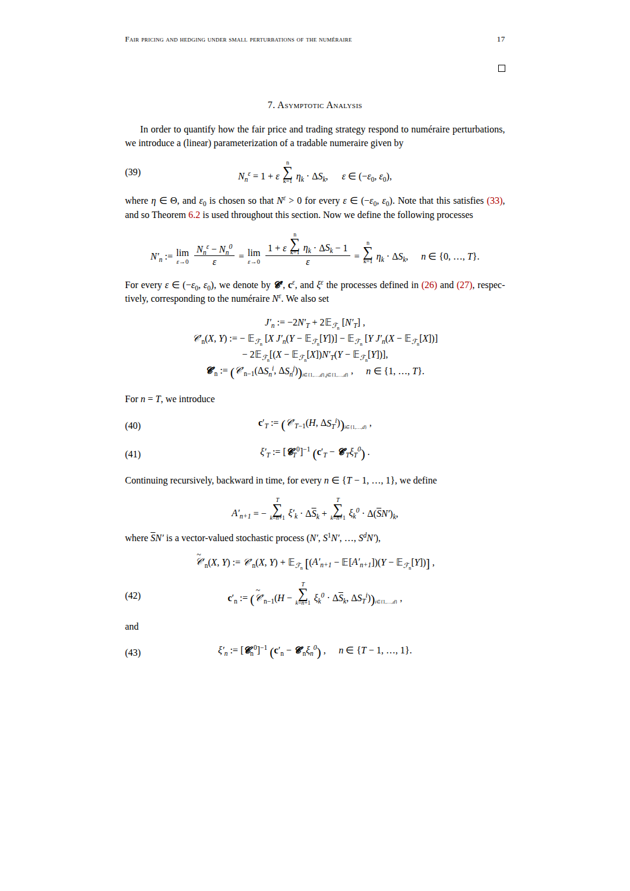Fair pricing and hedging under small perturbations of the numéraire 17
7. Asymptotic Analysis
In order to quantify how the fair price and trading strategy respond to numéraire perturbations, we introduce a (linear) parameterization of a tradable numeraire given by
(39) Nnε = 1 + ε n∑k=1 ηk · ΔSk, ε ∈ (−ε0, ε0),
where η ∈ Θ, and ε0 is chosen so that Nε > 0 for every ε ∈ (−ε0, ε0). Note that this satisfies (33), and so Theorem 6.2 is used throughout this section. Now we define the following processes
N′n := lim ε→0 Nnε − Nn0 ε = lim ε→0 1 + ε n∑k=1 ηk · ΔSk − 1 ε = n∑k=1 ηk · ΔSk, n ∈ {0, …, T}.
For every ε ∈ (−ε0, ε0), we denote by 𝓒ε, cε, and ξε the processes defined in (26) and (27), respectively, corresponding to the numéraire Nε. We also set
J′n := −2N′T + 2𝔼ℱn [N′T] , 𝒞′n(X, Y) := − 𝔼ℱn [X J′n(Y − 𝔼ℱn[Y])] − 𝔼ℱn [Y J′n(X − 𝔼ℱn[X])] − 2𝔼ℱn[(X − 𝔼ℱn[X])N′T(Y − 𝔼ℱn[Y])], 𝓒′n := (𝒞′n−1(ΔSni, ΔSnj))i∈{1,…,d},j∈{1,…,d} , n ∈ {1, …, T}.
For n = T, we introduce
(40) c′T := (𝒞′T−1(H, ΔSTi))i∈{1,…,d} ,
(41) ξ′T := [𝓒T0]−1 (c′T − 𝓒′TξT0) .
Continuing recursively, backward in time, for every n ∈ {T − 1, …, 1}, we define
A′n+1 = − T∑k=n+1 ξ′k · ΔSk + T∑k=n+1 ξk0 · Δ(SN′)k,
where SN′ is a vector-valued stochastic process (N′, S1N′, …, SdN′),
~𝒞′n(X, Y) := 𝒞′n(X, Y) + 𝔼ℱn [(A′n+1 − 𝔼[A′n+1])(Y − 𝔼ℱn[Y])] ,
(42) c′n := (~𝒞′n−1(H − T∑k=n+1 ξk0 · ΔSk, ΔSTi))i∈{1,…,d} ,
and
(43) ξ′n := [𝓒n0]−1 (c′n − 𝓒′nξn0) , n ∈ {T − 1, …, 1}.